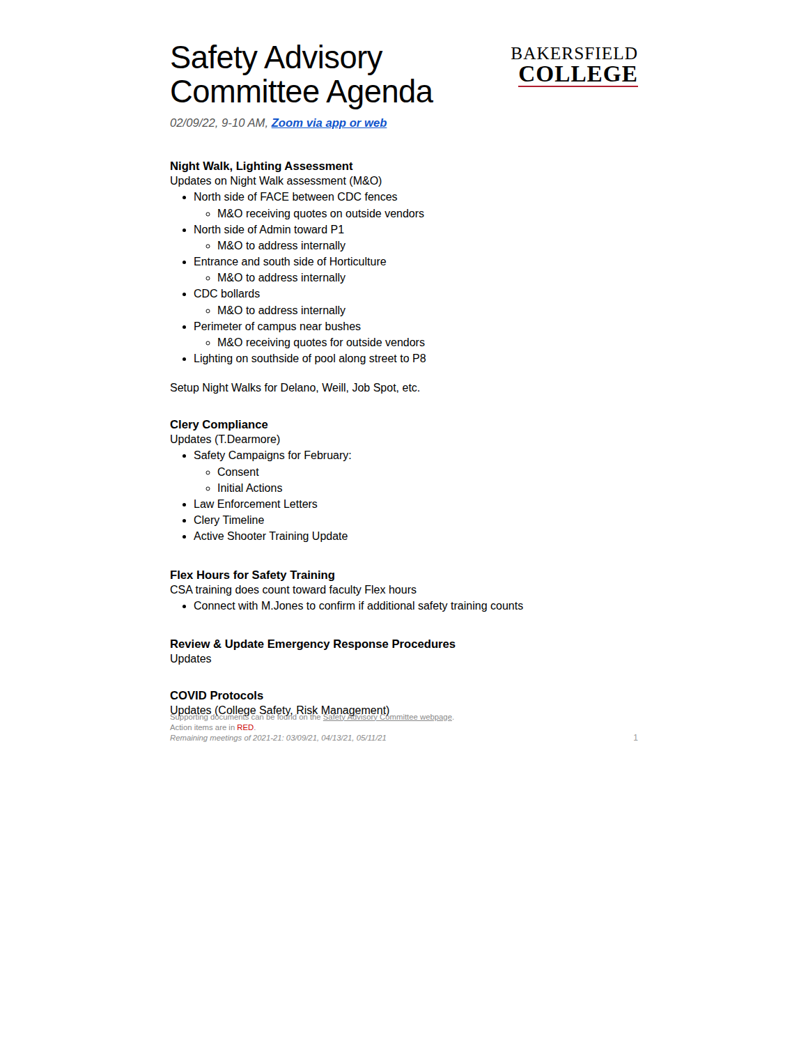Safety Advisory Committee Agenda
BAKERSFIELD
COLLEGE
02/09/22, 9-10 AM, Zoom via app or web
Night Walk, Lighting Assessment
Updates on Night Walk assessment (M&O)
North side of FACE between CDC fences
M&O receiving quotes on outside vendors
North side of Admin toward P1
M&O to address internally
Entrance and south side of Horticulture
M&O to address internally
CDC bollards
M&O to address internally
Perimeter of campus near bushes
M&O receiving quotes for outside vendors
Lighting on southside of pool along street to P8
Setup Night Walks for Delano, Weill, Job Spot, etc.
Clery Compliance
Updates (T.Dearmore)
Safety Campaigns for February:
Consent
Initial Actions
Law Enforcement Letters
Clery Timeline
Active Shooter Training Update
Flex Hours for Safety Training
CSA training does count toward faculty Flex hours
Connect with M.Jones to confirm if additional safety training counts
Review & Update Emergency Response Procedures
Updates
COVID Protocols
Updates (College Safety, Risk Management)
Supporting documents can be found on the Safety Advisory Committee webpage.
Action items are in RED.
Remaining meetings of 2021-21: 03/09/21, 04/13/21, 05/11/21
1